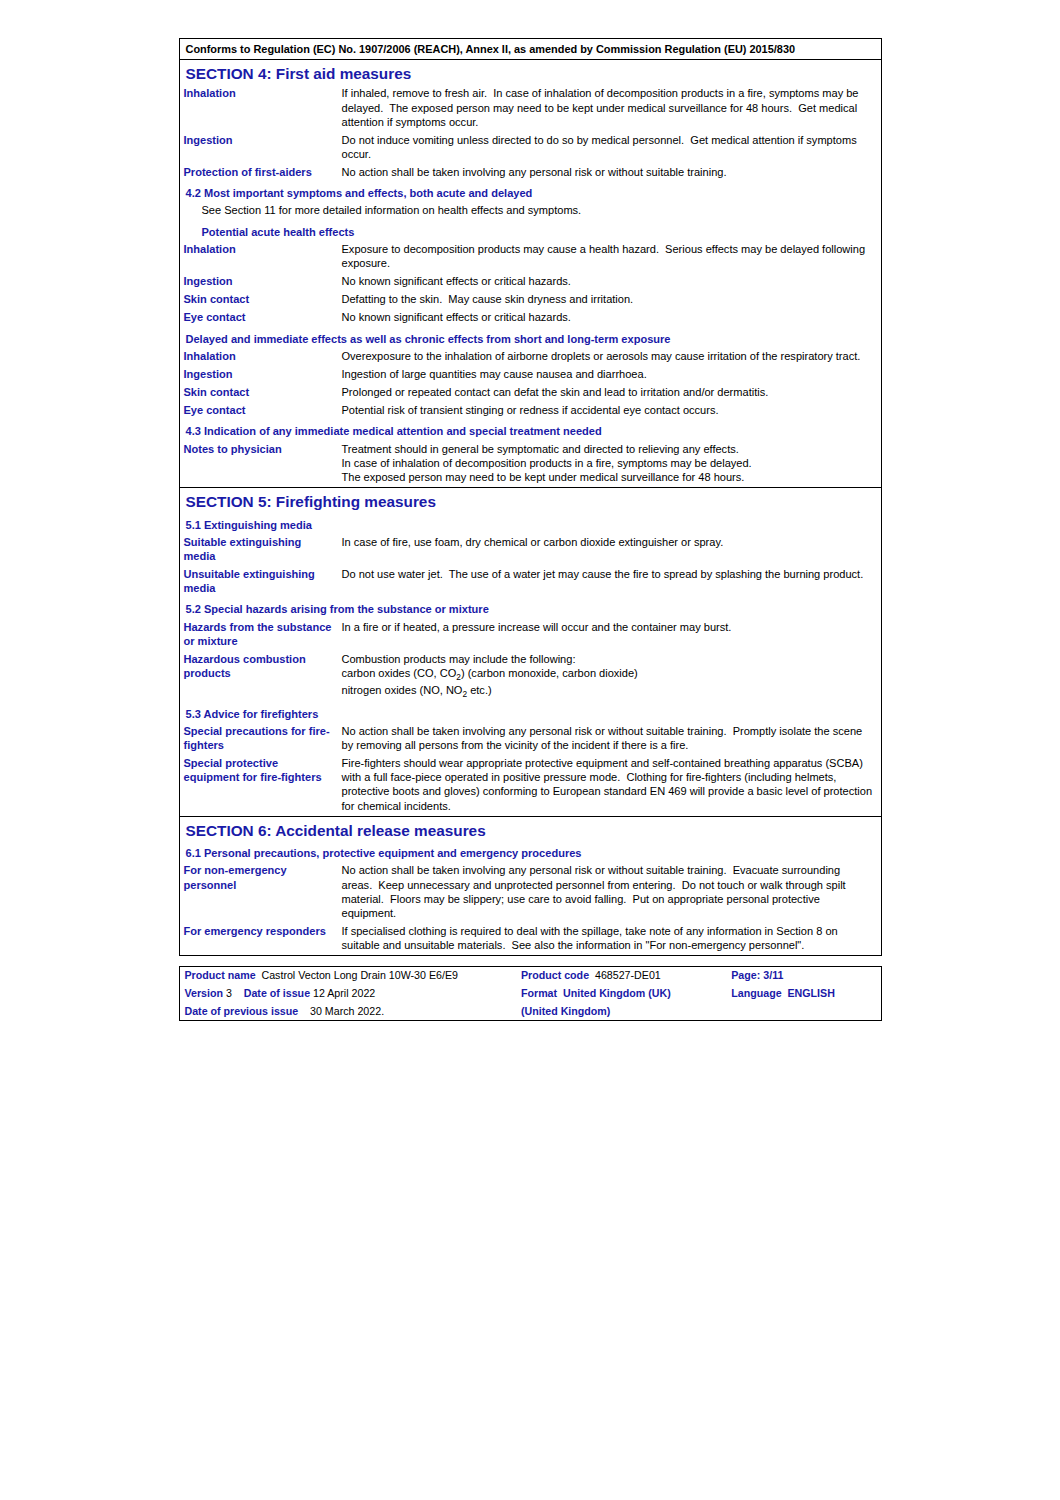Conforms to Regulation (EC) No. 1907/2006 (REACH), Annex II, as amended by Commission Regulation (EU) 2015/830
SECTION 4: First aid measures
| Inhalation | If inhaled, remove to fresh air. In case of inhalation of decomposition products in a fire, symptoms may be delayed. The exposed person may need to be kept under medical surveillance for 48 hours. Get medical attention if symptoms occur. |
| Ingestion | Do not induce vomiting unless directed to do so by medical personnel. Get medical attention if symptoms occur. |
| Protection of first-aiders | No action shall be taken involving any personal risk or without suitable training. |
4.2 Most important symptoms and effects, both acute and delayed
See Section 11 for more detailed information on health effects and symptoms.
Potential acute health effects
| Inhalation | Exposure to decomposition products may cause a health hazard. Serious effects may be delayed following exposure. |
| Ingestion | No known significant effects or critical hazards. |
| Skin contact | Defatting to the skin. May cause skin dryness and irritation. |
| Eye contact | No known significant effects or critical hazards. |
Delayed and immediate effects as well as chronic effects from short and long-term exposure
| Inhalation | Overexposure to the inhalation of airborne droplets or aerosols may cause irritation of the respiratory tract. |
| Ingestion | Ingestion of large quantities may cause nausea and diarrhoea. |
| Skin contact | Prolonged or repeated contact can defat the skin and lead to irritation and/or dermatitis. |
| Eye contact | Potential risk of transient stinging or redness if accidental eye contact occurs. |
4.3 Indication of any immediate medical attention and special treatment needed
| Notes to physician | Treatment should in general be symptomatic and directed to relieving any effects. In case of inhalation of decomposition products in a fire, symptoms may be delayed. The exposed person may need to be kept under medical surveillance for 48 hours. |
SECTION 5: Firefighting measures
5.1 Extinguishing media
| Suitable extinguishing media | In case of fire, use foam, dry chemical or carbon dioxide extinguisher or spray. |
| Unsuitable extinguishing media | Do not use water jet. The use of a water jet may cause the fire to spread by splashing the burning product. |
5.2 Special hazards arising from the substance or mixture
| Hazards from the substance or mixture | In a fire or if heated, a pressure increase will occur and the container may burst. |
| Hazardous combustion products | Combustion products may include the following: carbon oxides (CO, CO 2 ) (carbon monoxide, carbon dioxide) nitrogen oxides (NO, NO 2 etc.) |
5.3 Advice for firefighters
| Special precautions for fire-fighters | No action shall be taken involving any personal risk or without suitable training. Promptly isolate the scene by removing all persons from the vicinity of the incident if there is a fire. |
| Special protective equipment for fire-fighters | Fire-fighters should wear appropriate protective equipment and self-contained breathing apparatus (SCBA) with a full face-piece operated in positive pressure mode. Clothing for fire-fighters (including helmets, protective boots and gloves) conforming to European standard EN 469 will provide a basic level of protection for chemical incidents. |
SECTION 6: Accidental release measures
6.1 Personal precautions, protective equipment and emergency procedures
| For non-emergency personnel | No action shall be taken involving any personal risk or without suitable training. Evacuate surrounding areas. Keep unnecessary and unprotected personnel from entering. Do not touch or walk through spilt material. Floors may be slippery; use care to avoid falling. Put on appropriate personal protective equipment. |
| For emergency responders | If specialised clothing is required to deal with the spillage, take note of any information in Section 8 on suitable and unsuitable materials. See also the information in "For non-emergency personnel". |
| Product name Castrol Vecton Long Drain 10W-30 E6/E9 | Product code 468527-DE01 | Page: 3/11 |
| Version 3 Date of issue 12 April 2022 | Format United Kingdom (UK) | Language ENGLISH |
| Date of previous issue 30 March 2022. | (United Kingdom) | |